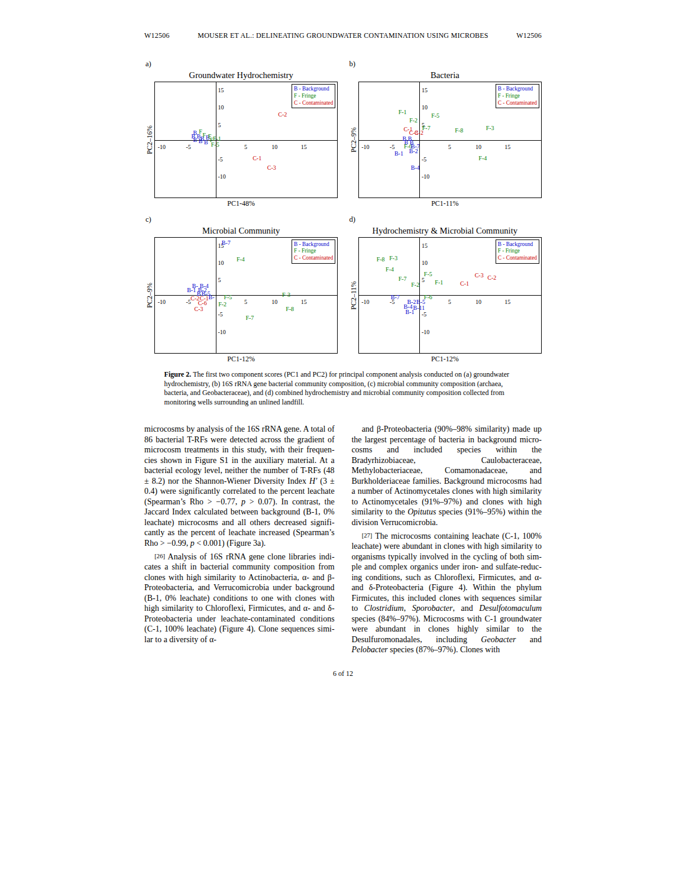W12506 MOUSER ET AL.: DELINEATING GROUNDWATER CONTAMINATION USING MICROBES W12506
a)
Groundwater Hydrochemistry
PC2–16%
B - Background
F - Fringe
C - Contaminated
15
10
5
-5
-10
-10
-5
5
10
15
C-2
C-1
C-3
B
F
B
B
F
B
B
F
B
B
F
F-1
F-5
B
PC1-48%
b)
Bacteria
PC2–9%
B - Background
F - Fringe
C - Contaminated
15
10
5
-5
-10
-10
-5
5
10
15
F-1
F-2
F-5
C-1
C-3
C-2
F-7
F-8
F-3
B
B
B
B
F-6
B-7
B-2
B-1
F-4
B-4
PC1-11%
c)
Microbial Community
PC2–9%
B - Background
F - Fringe
C - Contaminated
15
10
5
-5
-10
-10
-5
5
10
15
B-7
F-4
B-
B-4
B-1
B-2
B
B-5
C-2
C-1
B-
C-6
C-3
F-5
F-2
F-3
F-8
F-7
PC1-12%
d)
Hydrochemistry & Microbial Community
PC2–11%
B - Background
F - Fringe
C - Contaminated
15
10
5
-5
-10
-10
-5
5
10
15
F-8
F-3
F-4
F-7
F-5
F-2
F-1
C-3
C-2
C-1
B-7
F-6
B-2
B-5
B-4
B-11
B-1
PC1-12%
Figure 2. The first two component scores (PC1 and PC2) for principal component analysis conducted on (a) groundwater hydrochemistry, (b) 16S rRNA gene bacterial community composition, (c) microbial community composition (archaea, bacteria, and Geobacteraceae), and (d) combined hydrochemistry and microbial community composition collected from monitoring wells surrounding an unlined landfill.
microcosms by analysis of the 16S rRNA gene. A total of 86 bacterial T-RFs were detected across the gradient of microcosm treatments in this study, with their frequencies shown in Figure S1 in the auxiliary material. At a bacterial ecology level, neither the number of T-RFs (48 ± 8.2) nor the Shannon-Wiener Diversity Index H′ (3 ± 0.4) were significantly correlated to the percent leachate (Spearman’s Rho > −0.77, p > 0.07). In contrast, the Jaccard Index calculated between background (B-1, 0% leachate) microcosms and all others decreased significantly as the percent of leachate increased (Spearman’s Rho > −0.99, p < 0.001) (Figure 3a).
[26] Analysis of 16S rRNA gene clone libraries indicates a shift in bacterial community composition from clones with high similarity to Actinobacteria, α- and β-Proteobacteria, and Verrucomicrobia under background (B-1, 0% leachate) conditions to one with clones with high similarity to Chloroflexi, Firmicutes, and α- and δ-Proteobacteria under leachate-contaminated conditions (C-1, 100% leachate) (Figure 4). Clone sequences similar to a diversity of α-
and β-Proteobacteria (90%–98% similarity) made up the largest percentage of bacteria in background microcosms and included species within the Bradyrhizobiaceae, Caulobacteraceae, Methylobacteriaceae, Comamonadaceae, and Burkholderiaceae families. Background microcosms had a number of Actinomycetales clones with high similarity to Actinomycetales (91%–97%) and clones with high similarity to the Opitutus species (91%–95%) within the division Verrucomicrobia.
[27] The microcosms containing leachate (C-1, 100% leachate) were abundant in clones with high similarity to organisms typically involved in the cycling of both simple and complex organics under iron- and sulfate-reducing conditions, such as Chloroflexi, Firmicutes, and α- and δ-Proteobacteria (Figure 4). Within the phylum Firmicutes, this included clones with sequences similar to Clostridium, Sporobacter, and Desulfotomaculum species (84%–97%). Microcosms with C-1 groundwater were abundant in clones highly similar to the Desulfuromonadales, including Geobacter and Pelobacter species (87%–97%). Clones with
6 of 12